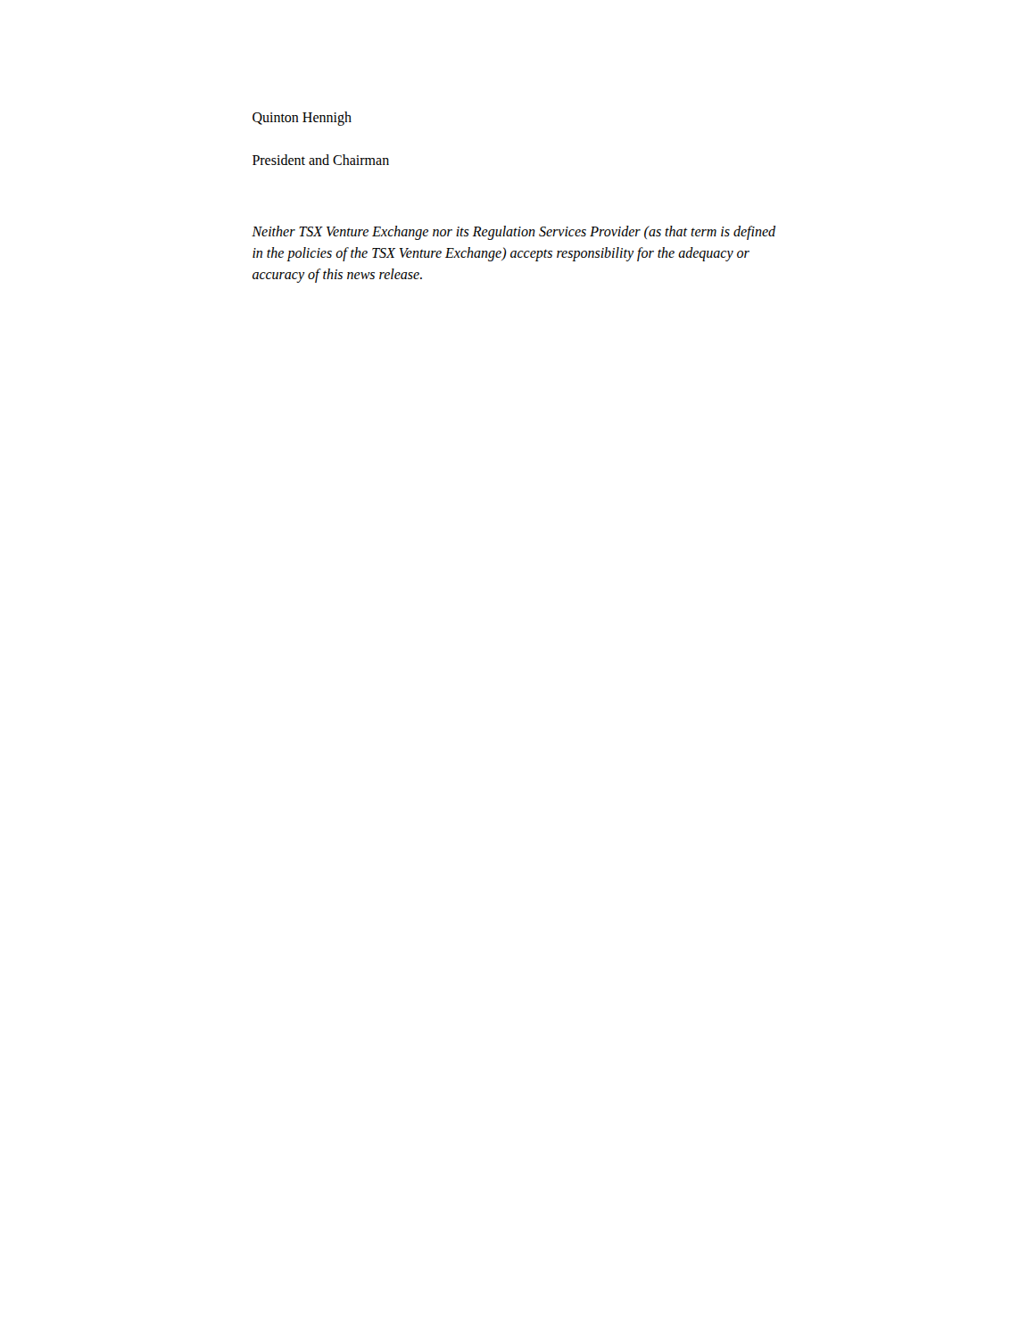Quinton Hennigh
President and Chairman
Neither TSX Venture Exchange nor its Regulation Services Provider (as that term is defined in the policies of the TSX Venture Exchange) accepts responsibility for the adequacy or accuracy of this news release.